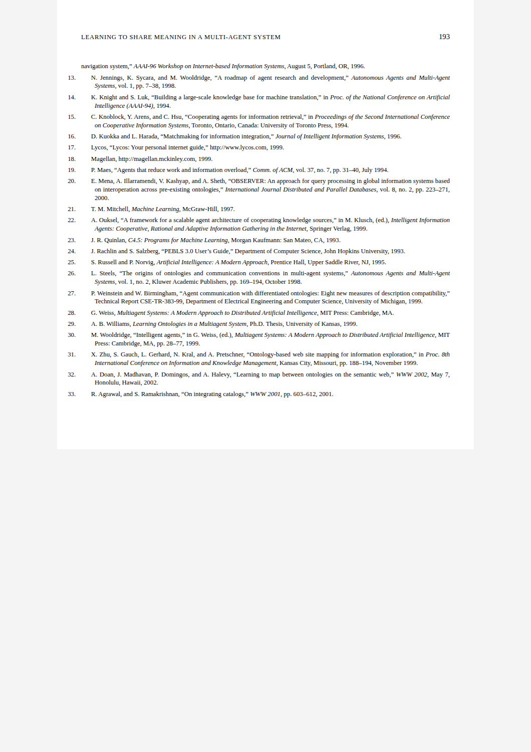Learning to Share Meaning in a Multi-Agent System 193
navigation system,” AAAI-96 Workshop on Internet-based Information Systems, August 5, Portland, OR, 1996.
13. N. Jennings, K. Sycara, and M. Wooldridge, “A roadmap of agent research and development,” Autonomous Agents and Multi-Agent Systems, vol. 1, pp. 7–38, 1998.
14. K. Knight and S. Luk, “Building a large-scale knowledge base for machine translation,” in Proc. of the National Conference on Artificial Intelligence (AAAI-94), 1994.
15. C. Knoblock, Y. Arens, and C. Hsu, “Cooperating agents for information retrieval,” in Proceedings of the Second International Conference on Cooperative Information Systems, Toronto, Ontario, Canada: University of Toronto Press, 1994.
16. D. Kuokka and L. Harada, “Matchmaking for information integration,” Journal of Intelligent Information Systems, 1996.
17. Lycos, “Lycos: Your personal internet guide,” http://www.lycos.com, 1999.
18. Magellan, http://magellan.mckinley.com, 1999.
19. P. Maes, “Agents that reduce work and information overload,” Comm. of ACM, vol. 37, no. 7, pp. 31–40, July 1994.
20. E. Mena, A. Illarramendi, V. Kashyap, and A. Sheth, “OBSERVER: An approach for query processing in global information systems based on interoperation across pre-existing ontologies,” International Journal Distributed and Parallel Databases, vol. 8, no. 2, pp. 223–271, 2000.
21. T. M. Mitchell, Machine Learning, McGraw-Hill, 1997.
22. A. Ouksel, “A framework for a scalable agent architecture of cooperating knowledge sources,” in M. Klusch, (ed.), Intelligent Information Agents: Cooperative, Rational and Adaptive Information Gathering in the Internet, Springer Verlag, 1999.
23. J. R. Quinlan, C4.5: Programs for Machine Learning, Morgan Kaufmann: San Mateo, CA, 1993.
24. J. Rachlin and S. Salzberg, “PEBLS 3.0 User’s Guide,” Department of Computer Science, John Hopkins University, 1993.
25. S. Russell and P. Norvig, Artificial Intelligence: A Modern Approach, Prentice Hall, Upper Saddle River, NJ, 1995.
26. L. Steels, “The origins of ontologies and communication conventions in multi-agent systems,” Autonomous Agents and Multi-Agent Systems, vol. 1, no. 2, Kluwer Academic Publishers, pp. 169–194, October 1998.
27. P. Weinstein and W. Birmingham, “Agent communication with differentiated ontologies: Eight new measures of description compatibility,” Technical Report CSE-TR-383-99, Department of Electrical Engineering and Computer Science, University of Michigan, 1999.
28. G. Weiss, Multiagent Systems: A Modern Approach to Distributed Artificial Intelligence, MIT Press: Cambridge, MA.
29. A. B. Williams, Learning Ontologies in a Multiagent System, Ph.D. Thesis, University of Kansas, 1999.
30. M. Wooldridge, “Intelligent agents,” in G. Weiss, (ed.), Multiagent Systems: A Modern Approach to Distributed Artificial Intelligence, MIT Press: Cambridge, MA, pp. 28–77, 1999.
31. X. Zhu, S. Gauch, L. Gerhard, N. Kral, and A. Pretschner, “Ontology-based web site mapping for information exploration,” in Proc. 8th International Conference on Information and Knowledge Management, Kansas City, Missouri, pp. 188–194, November 1999.
32. A. Doan, J. Madhavan, P. Domingos, and A. Halevy, “Learning to map between ontologies on the semantic web,” WWW 2002, May 7, Honolulu, Hawaii, 2002.
33. R. Agrawal, and S. Ramakrishnan, “On integrating catalogs,” WWW 2001, pp. 603–612, 2001.